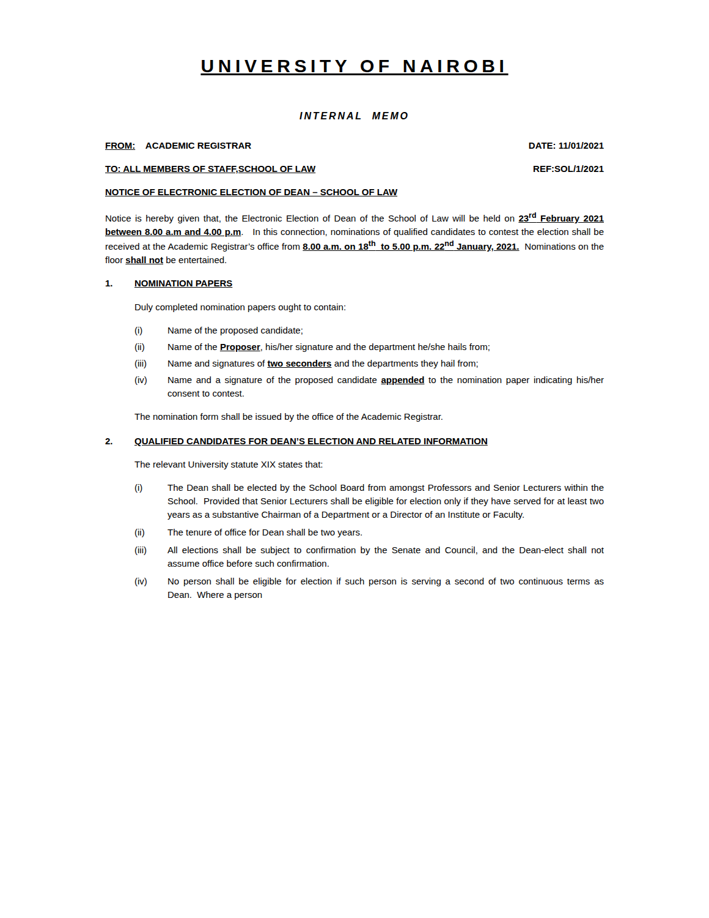UNIVERSITY OF NAIROBI
INTERNAL MEMO
FROM: ACADEMIC REGISTRAR DATE: 11/01/2021
TO: ALL MEMBERS OF STAFF,SCHOOL OF LAW REF:SOL/1/2021
NOTICE OF ELECTRONIC ELECTION OF DEAN – SCHOOL OF LAW
Notice is hereby given that, the Electronic Election of Dean of the School of Law will be held on 23rd February 2021 between 8.00 a.m and 4.00 p.m. In this connection, nominations of qualified candidates to contest the election shall be received at the Academic Registrar’s office from 8.00 a.m. on 18th to 5.00 p.m. 22nd January, 2021. Nominations on the floor shall not be entertained.
NOMINATION PAPERS
Duly completed nomination papers ought to contain:
Name of the proposed candidate;
Name of the Proposer, his/her signature and the department he/she hails from;
Name and signatures of two seconders and the departments they hail from;
Name and a signature of the proposed candidate appended to the nomination paper indicating his/her consent to contest.
The nomination form shall be issued by the office of the Academic Registrar.
QUALIFIED CANDIDATES FOR DEAN’S ELECTION AND RELATED INFORMATION
The relevant University statute XIX states that:
The Dean shall be elected by the School Board from amongst Professors and Senior Lecturers within the School. Provided that Senior Lecturers shall be eligible for election only if they have served for at least two years as a substantive Chairman of a Department or a Director of an Institute or Faculty.
The tenure of office for Dean shall be two years.
All elections shall be subject to confirmation by the Senate and Council, and the Dean-elect shall not assume office before such confirmation.
No person shall be eligible for election if such person is serving a second of two continuous terms as Dean. Where a person